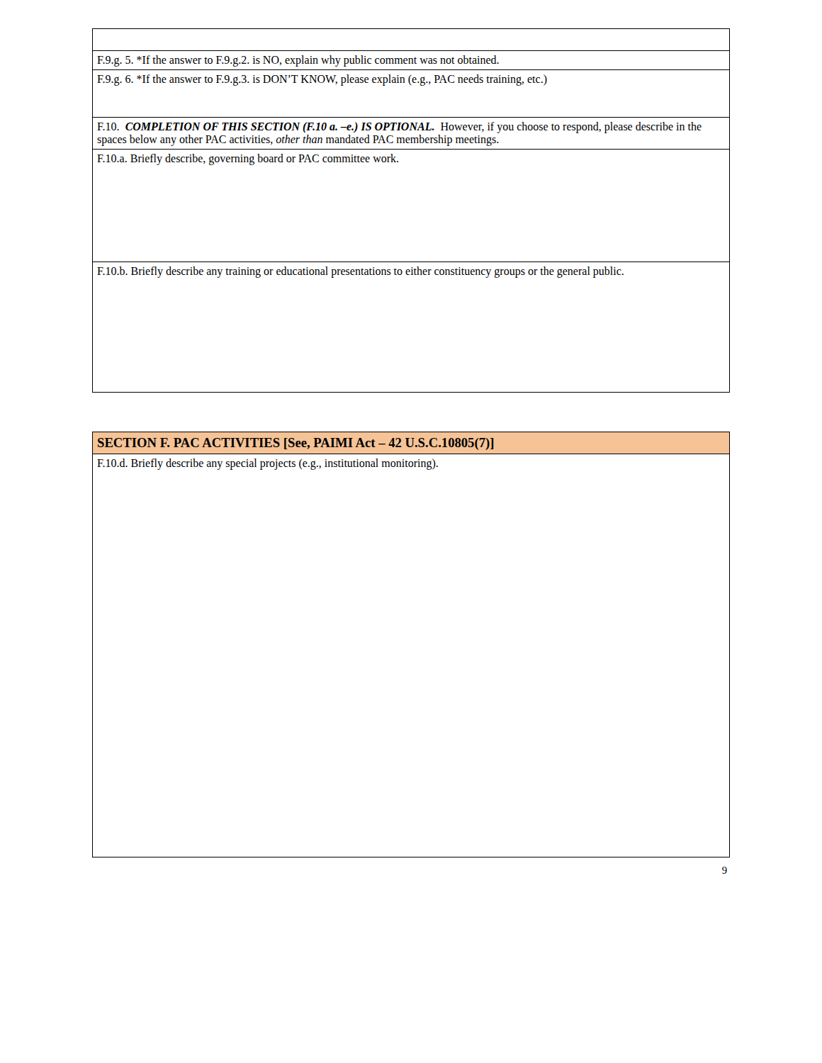| F.9.g. 5. *If the answer to F.9.g.2. is NO, explain why public comment was not obtained. |
| F.9.g. 6. *If the answer to F.9.g.3. is DON’T KNOW, please explain (e.g., PAC needs training, etc.) |
| F.10. COMPLETION OF THIS SECTION (F.10 a. –e.) IS OPTIONAL. However, if you choose to respond, please describe in the spaces below any other PAC activities, other than mandated PAC membership meetings. |
| F.10.a. Briefly describe, governing board or PAC committee work. |
| F.10.b. Briefly describe any training or educational presentations to either constituency groups or the general public. |
SECTION F. PAC ACTIVITIES [See, PAIMI Act – 42 U.S.C.10805(7)]
| F.10.d. Briefly describe any special projects (e.g., institutional monitoring). |
9